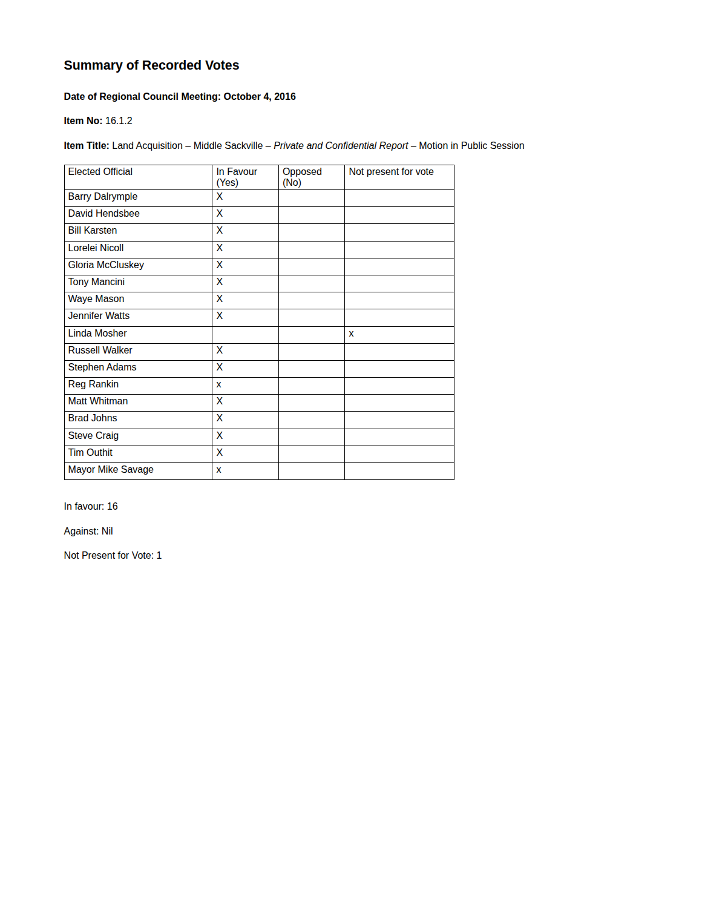Summary of Recorded Votes
Date of Regional Council Meeting: October 4, 2016
Item No: 16.1.2
Item Title: Land Acquisition – Middle Sackville – Private and Confidential Report – Motion in Public Session
| Elected Official | In Favour (Yes) | Opposed (No) | Not present for vote |
| --- | --- | --- | --- |
| Barry Dalrymple | X | | |
| David Hendsbee | X | | |
| Bill Karsten | X | | |
| Lorelei Nicoll | X | | |
| Gloria McCluskey | X | | |
| Tony Mancini | X | | |
| Waye Mason | X | | |
| Jennifer Watts | X | | |
| Linda Mosher | | | x |
| Russell Walker | X | | |
| Stephen Adams | X | | |
| Reg Rankin | x | | |
| Matt Whitman | X | | |
| Brad Johns | X | | |
| Steve Craig | X | | |
| Tim Outhit | X | | |
| Mayor Mike Savage | x | | |
In favour: 16
Against: Nil
Not Present for Vote: 1